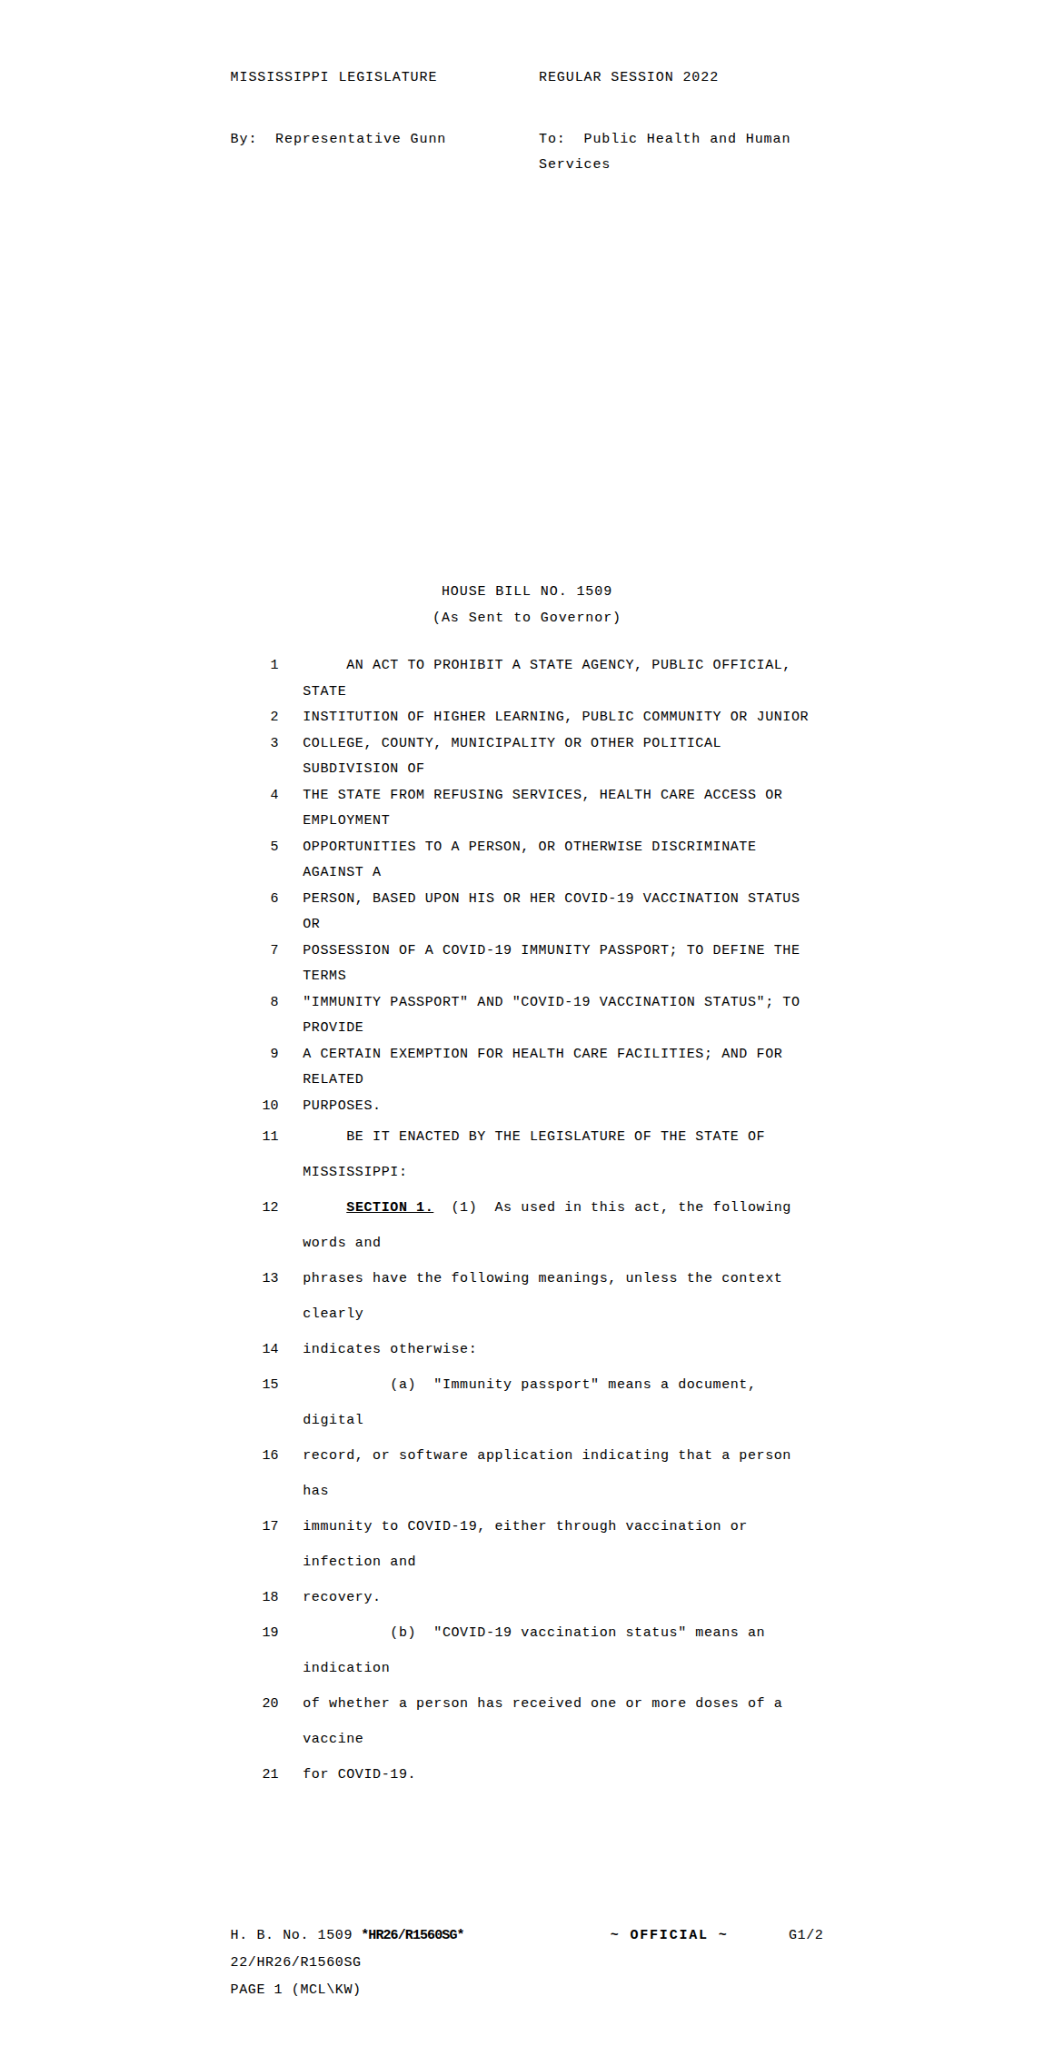| MISSISSIPPI LEGISLATURE | REGULAR SESSION 2022 |
| By: Representative Gunn | To: Public Health and Human Services |
HOUSE BILL NO. 1509 (As Sent to Governor)
1 AN ACT TO PROHIBIT A STATE AGENCY, PUBLIC OFFICIAL, STATE
2 INSTITUTION OF HIGHER LEARNING, PUBLIC COMMUNITY OR JUNIOR
3 COLLEGE, COUNTY, MUNICIPALITY OR OTHER POLITICAL SUBDIVISION OF
4 THE STATE FROM REFUSING SERVICES, HEALTH CARE ACCESS OR EMPLOYMENT
5 OPPORTUNITIES TO A PERSON, OR OTHERWISE DISCRIMINATE AGAINST A
6 PERSON, BASED UPON HIS OR HER COVID-19 VACCINATION STATUS OR
7 POSSESSION OF A COVID-19 IMMUNITY PASSPORT; TO DEFINE THE TERMS
8"IMMUNITY PASSPORT" AND "COVID-19 VACCINATION STATUS"; TO PROVIDE
9 A CERTAIN EXEMPTION FOR HEALTH CARE FACILITIES; AND FOR RELATED
10 PURPOSES.
11 BE IT ENACTED BY THE LEGISLATURE OF THE STATE OF MISSISSIPPI:
12 SECTION 1. (1) As used in this act, the following words and
13 phrases have the following meanings, unless the context clearly
14 indicates otherwise:
15 (a) "Immunity passport" means a document, digital
16 record, or software application indicating that a person has
17 immunity to COVID-19, either through vaccination or infection and
18 recovery.
19 (b) "COVID-19 vaccination status" means an indication
20 of whether a person has received one or more doses of a vaccine
21 for COVID-19.
| H. B. No. 1509 | *HR26/R1560SG* | ~ OFFICIAL ~ | G1/2 |
| 22/HR26/R1560SG |
| PAGE 1 (MCL\KW) |